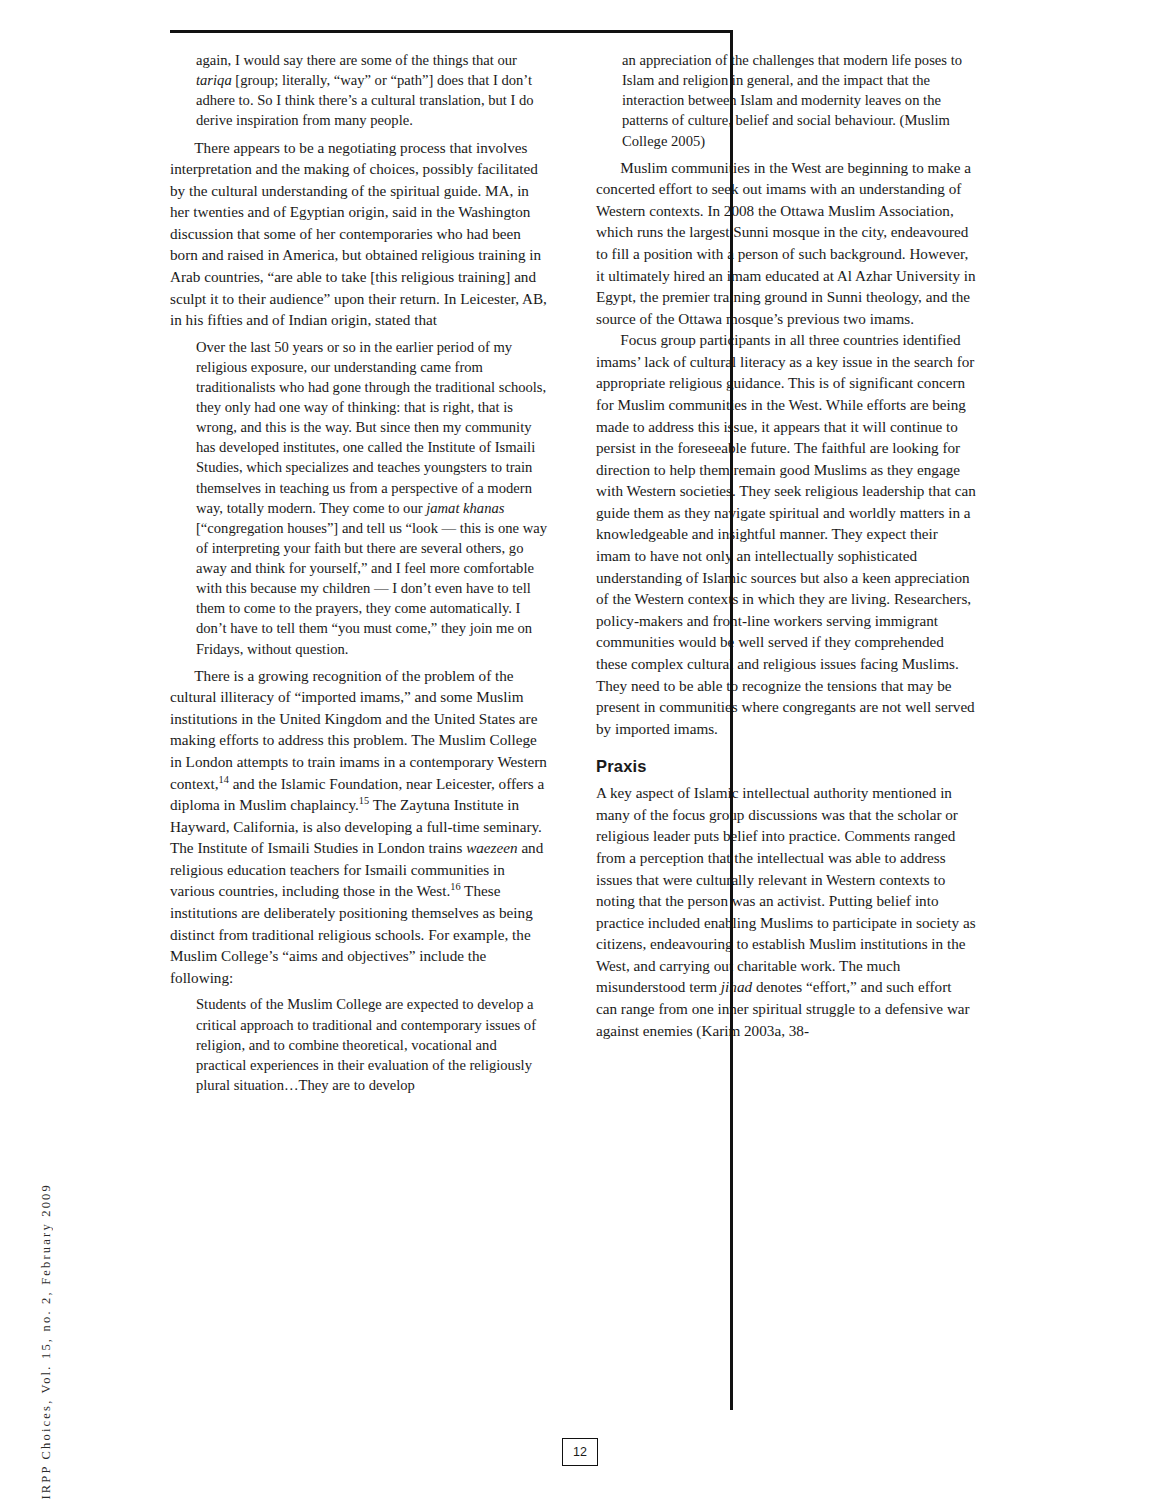IRPP Choices, Vol. 15, no. 2, February 2009
again, I would say there are some of the things that our tariqa [group; literally, “way” or “path”] does that I don’t adhere to. So I think there’s a cultural translation, but I do derive inspiration from many people.
There appears to be a negotiating process that involves interpretation and the making of choices, possibly facilitated by the cultural understanding of the spiritual guide. MA, in her twenties and of Egyptian origin, said in the Washington discussion that some of her contemporaries who had been born and raised in America, but obtained religious training in Arab countries, “are able to take [this religious training] and sculpt it to their audience” upon their return. In Leicester, AB, in his fifties and of Indian origin, stated that
Over the last 50 years or so in the earlier period of my religious exposure, our understanding came from traditionalists who had gone through the traditional schools, they only had one way of thinking: that is right, that is wrong, and this is the way. But since then my community has developed institutes, one called the Institute of Ismaili Studies, which specializes and teaches youngsters to train themselves in teaching us from a perspective of a modern way, totally modern. They come to our jamat khanas [“congregation houses”] and tell us “look — this is one way of interpreting your faith but there are several others, go away and think for yourself,” and I feel more comfortable with this because my children — I don’t even have to tell them to come to the prayers, they come automatically. I don’t have to tell them “you must come,” they join me on Fridays, without question.
There is a growing recognition of the problem of the cultural illiteracy of “imported imams,” and some Muslim institutions in the United Kingdom and the United States are making efforts to address this problem. The Muslim College in London attempts to train imams in a contemporary Western context,14 and the Islamic Foundation, near Leicester, offers a diploma in Muslim chaplaincy.15 The Zaytuna Institute in Hayward, California, is also developing a full-time seminary. The Institute of Ismaili Studies in London trains waezeen and religious education teachers for Ismaili communities in various countries, including those in the West.16 These institutions are deliberately positioning themselves as being distinct from traditional religious schools. For example, the Muslim College’s “aims and objectives” include the following:
Students of the Muslim College are expected to develop a critical approach to traditional and contemporary issues of religion, and to combine theoretical, vocational and practical experiences in their evaluation of the religiously plural situation…They are to develop
an appreciation of the challenges that modern life poses to Islam and religion in general, and the impact that the interaction between Islam and modernity leaves on the patterns of culture, belief and social behaviour. (Muslim College 2005)
Muslim communities in the West are beginning to make a concerted effort to seek out imams with an understanding of Western contexts. In 2008 the Ottawa Muslim Association, which runs the largest Sunni mosque in the city, endeavoured to fill a position with a person of such background. However, it ultimately hired an imam educated at Al Azhar University in Egypt, the premier training ground in Sunni theology, and the source of the Ottawa mosque’s previous two imams.
Focus group participants in all three countries identified imams’ lack of cultural literacy as a key issue in the search for appropriate religious guidance. This is of significant concern for Muslim communities in the West. While efforts are being made to address this issue, it appears that it will continue to persist in the foreseeable future. The faithful are looking for direction to help them remain good Muslims as they engage with Western societies. They seek religious leadership that can guide them as they navigate spiritual and worldly matters in a knowledgeable and insightful manner. They expect their imam to have not only an intellectually sophisticated understanding of Islamic sources but also a keen appreciation of the Western contexts in which they are living. Researchers, policy-makers and front-line workers serving immigrant communities would be well served if they comprehended these complex cultural and religious issues facing Muslims. They need to be able to recognize the tensions that may be present in communities where congregants are not well served by imported imams.
Praxis
A key aspect of Islamic intellectual authority mentioned in many of the focus group discussions was that the scholar or religious leader puts belief into practice. Comments ranged from a perception that the intellectual was able to address issues that were culturally relevant in Western contexts to noting that the person was an activist. Putting belief into practice included enabling Muslims to participate in society as citizens, endeavouring to establish Muslim institutions in the West, and carrying out charitable work. The much misunderstood term jihad denotes “effort,” and such effort can range from one inner spiritual struggle to a defensive war against enemies (Karim 2003a, 38-
12